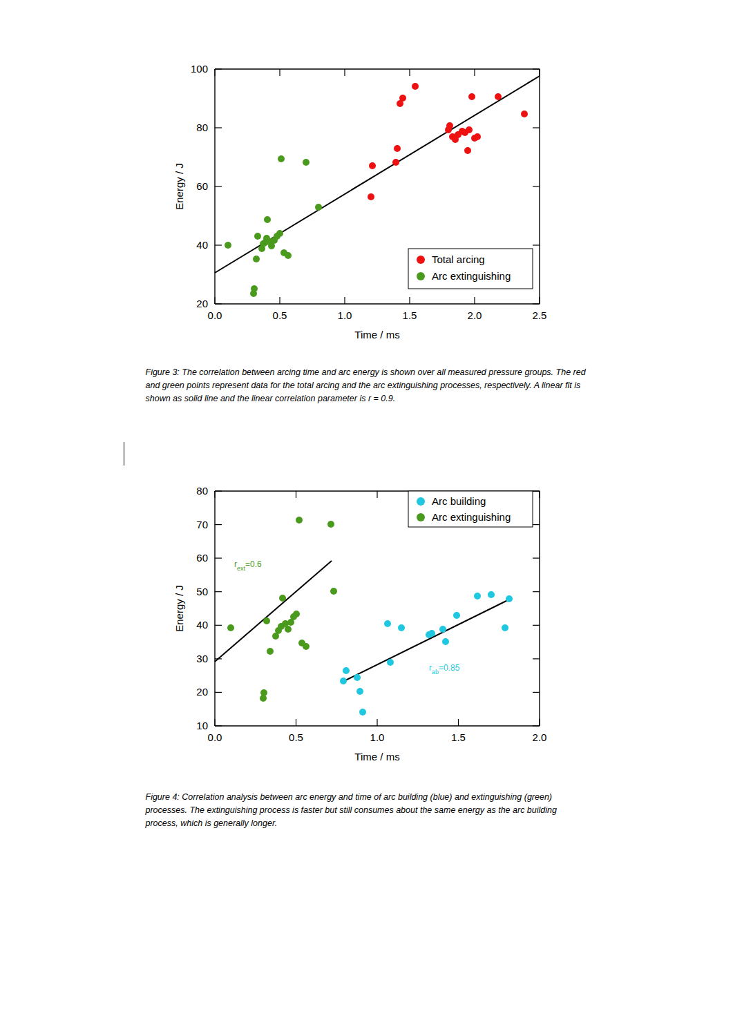Chart 1: 0..2.5 ms x 20..100 J 0.0 0.5 1.0 1.5 2.0 2.5 Time / ms 20 40 60 80 100 Energy / J Total arcing Arc extinguishing
Figure 3: The correlation between arcing time and arc energy is shown over all measured pressure groups. The red and green points represent data for the total arcing and the arc extinguishing processes, respectively. A linear fit is shown as solid line and the linear correlation parameter is r = 0.9.
Chart 2: 0..2.0 ms x 10..80 J 0.0 0.5 1.0 1.5 2.0 Time / ms 10 20 30 40 50 60 70 80 Energy / J rext=0.6 rab=0.85 Arc building Arc extinguishing
Figure 4: Correlation analysis between arc energy and time of arc building (blue) and extinguishing (green) processes. The extinguishing process is faster but still consumes about the same energy as the arc building process, which is generally longer.